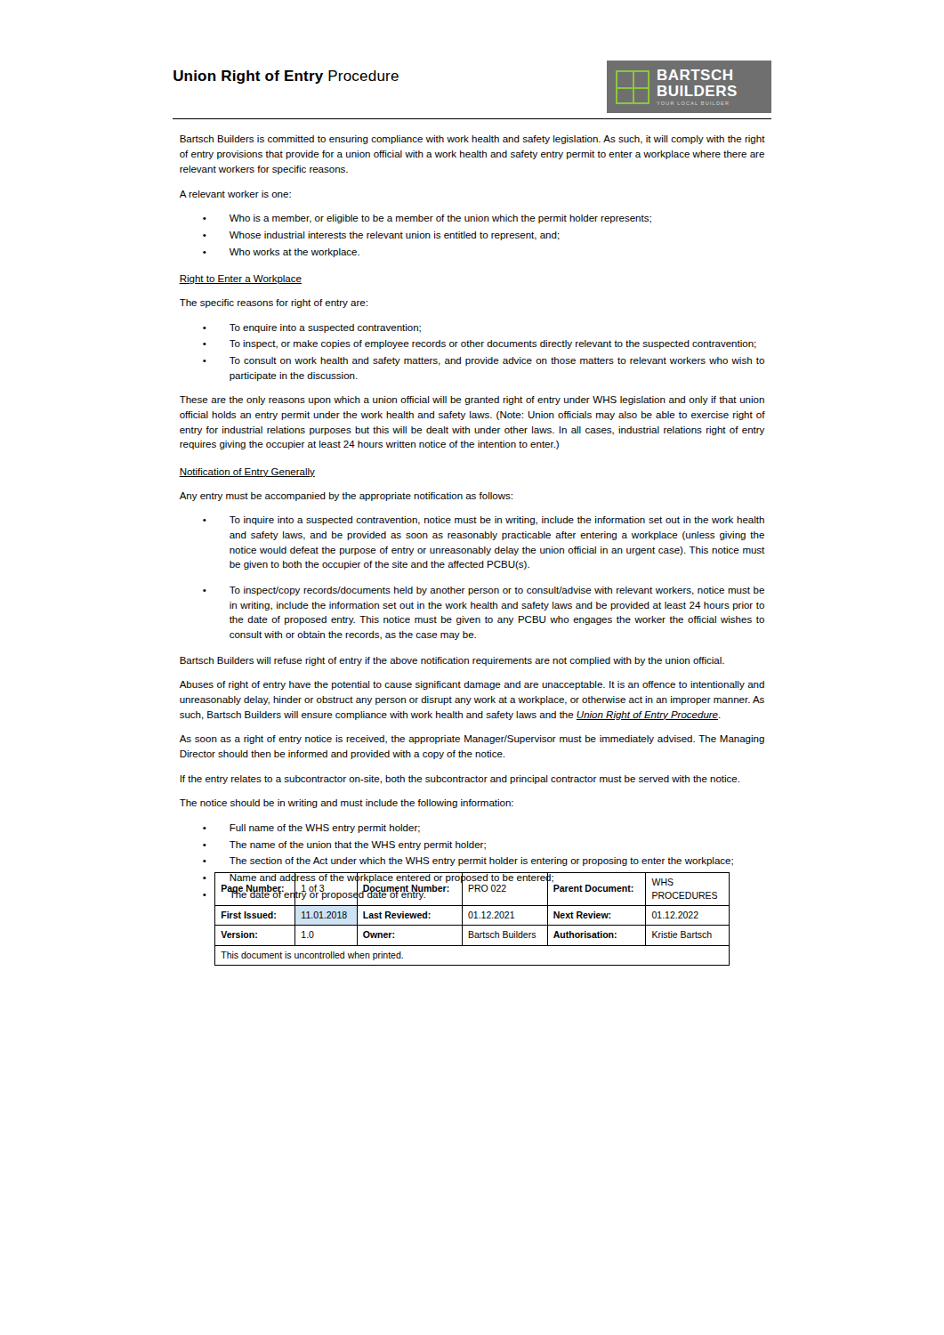Union Right of Entry Procedure
BARTSCH
BUILDERS
YOUR LOCAL BUILDER
Bartsch Builders is committed to ensuring compliance with work health and safety legislation. As such, it will comply with the right of entry provisions that provide for a union official with a work health and safety entry permit to enter a workplace where there are relevant workers for specific reasons.
A relevant worker is one:
Who is a member, or eligible to be a member of the union which the permit holder represents;
Whose industrial interests the relevant union is entitled to represent, and;
Who works at the workplace.
Right to Enter a Workplace
The specific reasons for right of entry are:
To enquire into a suspected contravention;
To inspect, or make copies of employee records or other documents directly relevant to the suspected contravention;
To consult on work health and safety matters, and provide advice on those matters to relevant workers who wish to participate in the discussion.
These are the only reasons upon which a union official will be granted right of entry under WHS legislation and only if that union official holds an entry permit under the work health and safety laws. (Note: Union officials may also be able to exercise right of entry for industrial relations purposes but this will be dealt with under other laws. In all cases, industrial relations right of entry requires giving the occupier at least 24 hours written notice of the intention to enter.)
Notification of Entry Generally
Any entry must be accompanied by the appropriate notification as follows:
To inquire into a suspected contravention, notice must be in writing, include the information set out in the work health and safety laws, and be provided as soon as reasonably practicable after entering a workplace (unless giving the notice would defeat the purpose of entry or unreasonably delay the union official in an urgent case). This notice must be given to both the occupier of the site and the affected PCBU(s).
To inspect/copy records/documents held by another person or to consult/advise with relevant workers, notice must be in writing, include the information set out in the work health and safety laws and be provided at least 24 hours prior to the date of proposed entry. This notice must be given to any PCBU who engages the worker the official wishes to consult with or obtain the records, as the case may be.
Bartsch Builders will refuse right of entry if the above notification requirements are not complied with by the union official.
Abuses of right of entry have the potential to cause significant damage and are unacceptable. It is an offence to intentionally and unreasonably delay, hinder or obstruct any person or disrupt any work at a workplace, or otherwise act in an improper manner. As such, Bartsch Builders will ensure compliance with work health and safety laws and the Union Right of Entry Procedure.
As soon as a right of entry notice is received, the appropriate Manager/Supervisor must be immediately advised. The Managing Director should then be informed and provided with a copy of the notice.
If the entry relates to a subcontractor on-site, both the subcontractor and principal contractor must be served with the notice.
The notice should be in writing and must include the following information:
Full name of the WHS entry permit holder;
The name of the union that the WHS entry permit holder;
The section of the Act under which the WHS entry permit holder is entering or proposing to enter the workplace;
Name and address of the workplace entered or proposed to be entered;
The date of entry or proposed date of entry.
| Page Number: | 1 of 3 | Document Number: | PRO 022 | Parent Document: | WHS PROCEDURES |
| First Issued: | 11.01.2018 | Last Reviewed: | 01.12.2021 | Next Review: | 01.12.2022 |
| Version: | 1.0 | Owner: | Bartsch Builders | Authorisation: | Kristie Bartsch |
| This document is uncontrolled when printed. |